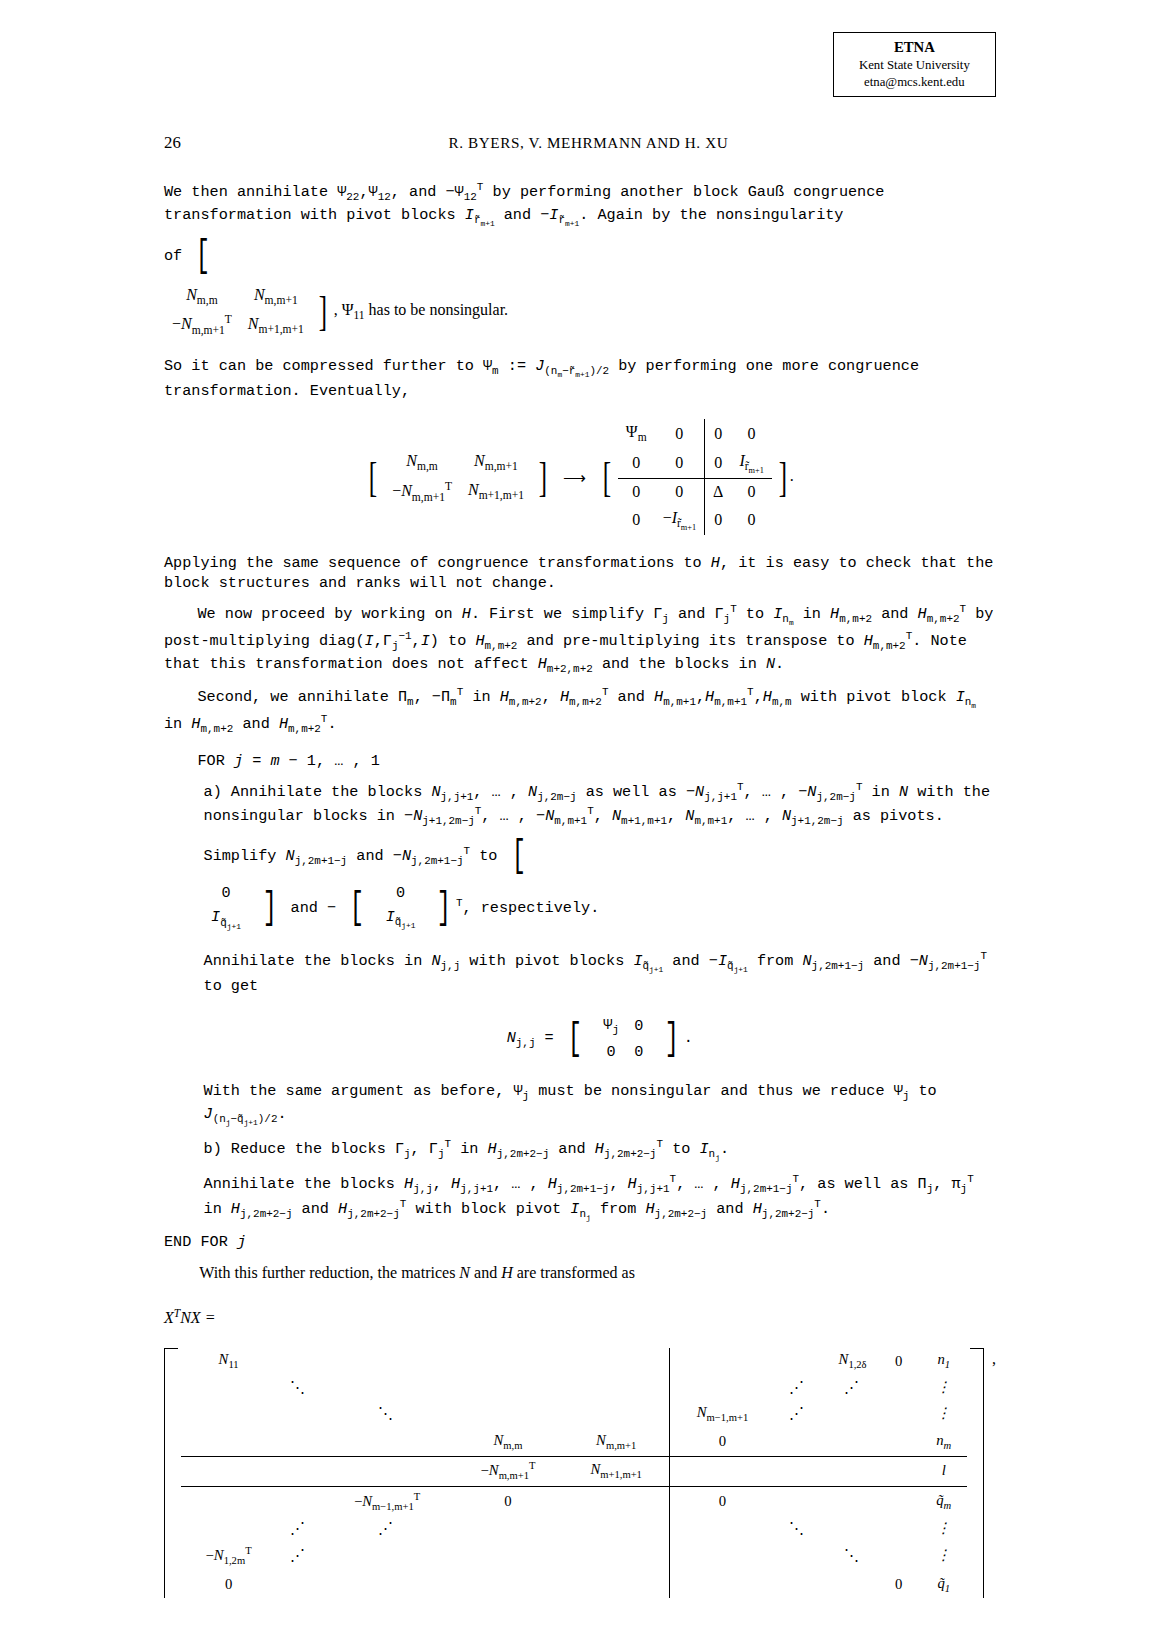ETNA
Kent State University
etna@mcs.kent.edu
26
R. BYERS, V. MEHRMANN AND H. XU
We then annihilate Ψ22,Ψ12, and −Ψ12T by performing another block Gauß congruence transformation with pivot blocks Ir̃m+1 and −Ir̃m+1. Again by the nonsingularity
of [
| N m,m | N m,m+1 |
| − N m,m+1 T | N m+1,m+1 |
] , Ψ11 has to be nonsingular.
So it can be compressed further to Ψm := J(nm−r̃m+1)/2 by performing one more congruence transformation. Eventually,
[
| N m,m | N m,m+1 |
| − N m,m+1 T | N m+1,m+1 |
] ⟶ [
| Ψ m | 0 | 0 | 0 |
| 0 | 0 | 0 | I r̃ m+1 |
| 0 | 0 | Δ | 0 |
| 0 | − I r̃ m+1 | 0 | 0 |
] .
Applying the same sequence of congruence transformations to H, it is easy to check that the block structures and ranks will not change.
We now proceed by working on H. First we simplify Γj and ΓjT to Inm in Hm,m+2 and Hm,m+2T by post-multiplying diag(I,Γj−1,I) to Hm,m+2 and pre-multiplying its transpose to Hm,m+2T. Note that this transformation does not affect Hm+2,m+2 and the blocks in N.
Second, we annihilate Πm, −ΠmT in Hm,m+2, Hm,m+2T and Hm,m+1,Hm,m+1T,Hm,m with pivot block Inm in Hm,m+2 and Hm,m+2T.
FOR j = m − 1, … , 1
a) Annihilate the blocks Nj,j+1, … , Nj,2m−j as well as −Nj,j+1T, … , −Nj,2m−jT in N with the nonsingular blocks in −Nj+1,2m−jT, … , −Nm,m+1T, Nm+1,m+1, Nm,m+1, … , Nj+1,2m−j as pivots.
Simplify Nj,2m+1−j and −Nj,2m+1−jT to [
| 0 |
| I q̃ j+1 |
] and − [
| 0 |
| I q̃ j+1 |
] T, respectively.
Annihilate the blocks in Nj,j with pivot blocks Iq̃j+1 and −Iq̃j+1 from Nj,2m+1−j and −Nj,2m+1−jT to get
Nj,j = [
| Ψ j | 0 |
| 0 | 0 |
] .
With the same argument as before, Ψj must be nonsingular and thus we reduce Ψj to J(nj−q̃j+1)/2.
b) Reduce the blocks Γj, ΓjT in Hj,2m+2−j and Hj,2m+2−jT to Inj.
Annihilate the blocks Hj,j, Hj,j+1, … , Hj,2m+1−j, Hj,j+1T, … , Hj,2m+1−jT, as well as Πj, πjT in Hj,2m+2−j and Hj,2m+2−jT with block pivot Inj from Hj,2m+2−j and Hj,2m+2−jT.
END FOR j
With this further reduction, the matrices N and H are transformed as
XTNX =
| N 11 | | | | | | | N 1,2δ | 0 | n 1 |
| | ⋱ | | | | | ⋰ | ⋰ | | ⋮ |
| | | ⋱ | | | N m−1,m+1 | ⋰ | | | ⋮ |
| | | | N m,m | N m,m+1 | 0 | | | | n m |
| | | | − N m,m+1 T | N m+1,m+1 | | | | | l |
| | | − N m−1,m+1 T | 0 | | 0 | | | | q̃ m |
| | ⋰ | ⋰ | | | | ⋱ | | | ⋮ |
| − N 1,2m T | ⋰ | | | | | | ⋱ | | ⋮ |
| 0 | | | | | | | | 0 | q̃ 1 |
,